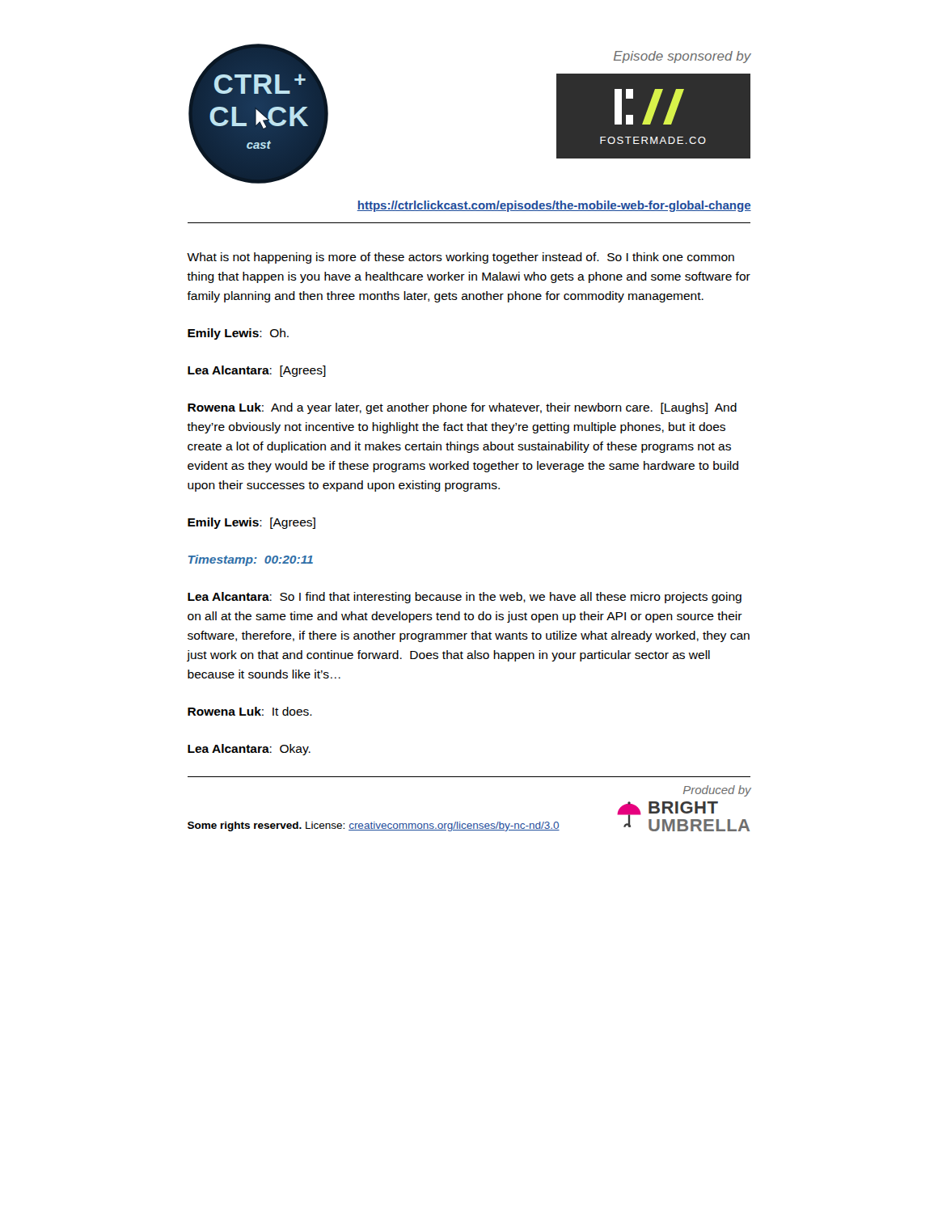CTRL + CL CK cast
Episode sponsored by
FOSTERMADE.CO
https://ctrlclickcast.com/episodes/the-mobile-web-for-global-change
What is not happening is more of these actors working together instead of. So I think one common thing that happen is you have a healthcare worker in Malawi who gets a phone and some software for family planning and then three months later, gets another phone for commodity management.
Emily Lewis: Oh.
Lea Alcantara: [Agrees]
Rowena Luk: And a year later, get another phone for whatever, their newborn care. [Laughs] And they’re obviously not incentive to highlight the fact that they’re getting multiple phones, but it does create a lot of duplication and it makes certain things about sustainability of these programs not as evident as they would be if these programs worked together to leverage the same hardware to build upon their successes to expand upon existing programs.
Emily Lewis: [Agrees]
Timestamp: 00:20:11
Lea Alcantara: So I find that interesting because in the web, we have all these micro projects going on all at the same time and what developers tend to do is just open up their API or open source their software, therefore, if there is another programmer that wants to utilize what already worked, they can just work on that and continue forward. Does that also happen in your particular sector as well because it sounds like it’s…
Rowena Luk: It does.
Lea Alcantara: Okay.
Some rights reserved. License: creativecommons.org/licenses/by-nc-nd/3.0
Produced by
BRIGHT
UMBRELLA